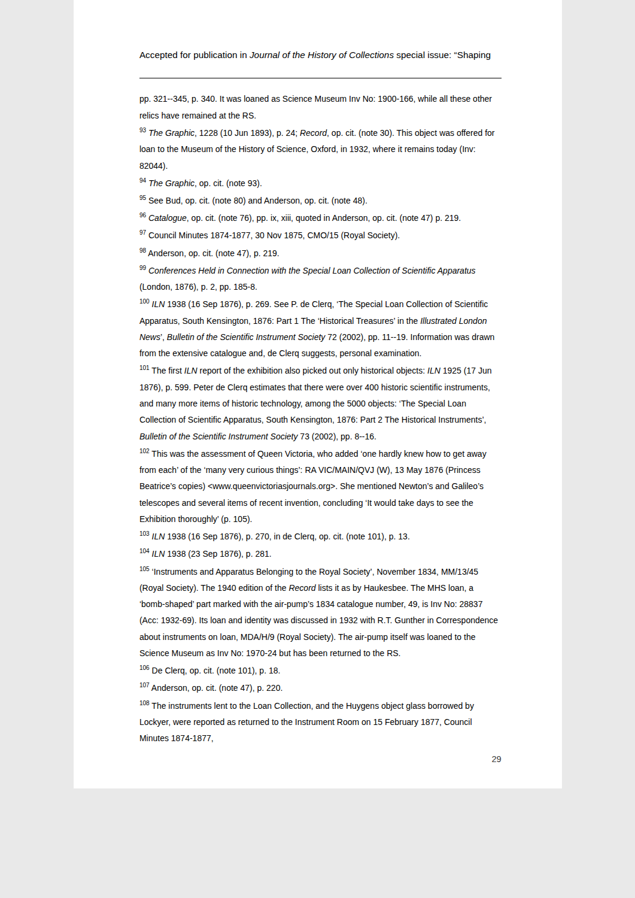Accepted for publication in Journal of the History of Collections special issue: “Shaping
pp. 321--345, p. 340. It was loaned as Science Museum Inv No: 1900-166, while all these other relics have remained at the RS.
93 The Graphic, 1228 (10 Jun 1893), p. 24; Record, op. cit. (note 30). This object was offered for loan to the Museum of the History of Science, Oxford, in 1932, where it remains today (Inv: 82044).
94 The Graphic, op. cit. (note 93).
95 See Bud, op. cit. (note 80) and Anderson, op. cit. (note 48).
96 Catalogue, op. cit. (note 76), pp. ix, xiii, quoted in Anderson, op. cit. (note 47) p. 219.
97 Council Minutes 1874-1877, 30 Nov 1875, CMO/15 (Royal Society).
98 Anderson, op. cit. (note 47), p. 219.
99 Conferences Held in Connection with the Special Loan Collection of Scientific Apparatus (London, 1876), p. 2, pp. 185-8.
100 ILN 1938 (16 Sep 1876), p. 269. See P. de Clerq, ‘The Special Loan Collection of Scientific Apparatus, South Kensington, 1876: Part 1 The ‘Historical Treasures’ in the Illustrated London News’, Bulletin of the Scientific Instrument Society 72 (2002), pp. 11--19. Information was drawn from the extensive catalogue and, de Clerq suggests, personal examination.
101 The first ILN report of the exhibition also picked out only historical objects: ILN 1925 (17 Jun 1876), p. 599. Peter de Clerq estimates that there were over 400 historic scientific instruments, and many more items of historic technology, among the 5000 objects: ‘The Special Loan Collection of Scientific Apparatus, South Kensington, 1876: Part 2 The Historical Instruments’, Bulletin of the Scientific Instrument Society 73 (2002), pp. 8--16.
102 This was the assessment of Queen Victoria, who added ‘one hardly knew how to get away from each’ of the ‘many very curious things’: RA VIC/MAIN/QVJ (W), 13 May 1876 (Princess Beatrice’s copies) <www.queenvictoriasjournals.org>. She mentioned Newton’s and Galileo’s telescopes and several items of recent invention, concluding ‘It would take days to see the Exhibition thoroughly’ (p. 105).
103 ILN 1938 (16 Sep 1876), p. 270, in de Clerq, op. cit. (note 101), p. 13.
104 ILN 1938 (23 Sep 1876), p. 281.
105 ‘Instruments and Apparatus Belonging to the Royal Society’, November 1834, MM/13/45 (Royal Society). The 1940 edition of the Record lists it as by Haukesbee. The MHS loan, a ‘bomb-shaped’ part marked with the air-pump’s 1834 catalogue number, 49, is Inv No: 28837 (Acc: 1932-69). Its loan and identity was discussed in 1932 with R.T. Gunther in Correspondence about instruments on loan, MDA/H/9 (Royal Society). The air-pump itself was loaned to the Science Museum as Inv No: 1970-24 but has been returned to the RS.
106 De Clerq, op. cit. (note 101), p. 18.
107 Anderson, op. cit. (note 47), p. 220.
108 The instruments lent to the Loan Collection, and the Huygens object glass borrowed by Lockyer, were reported as returned to the Instrument Room on 15 February 1877, Council Minutes 1874-1877,
29